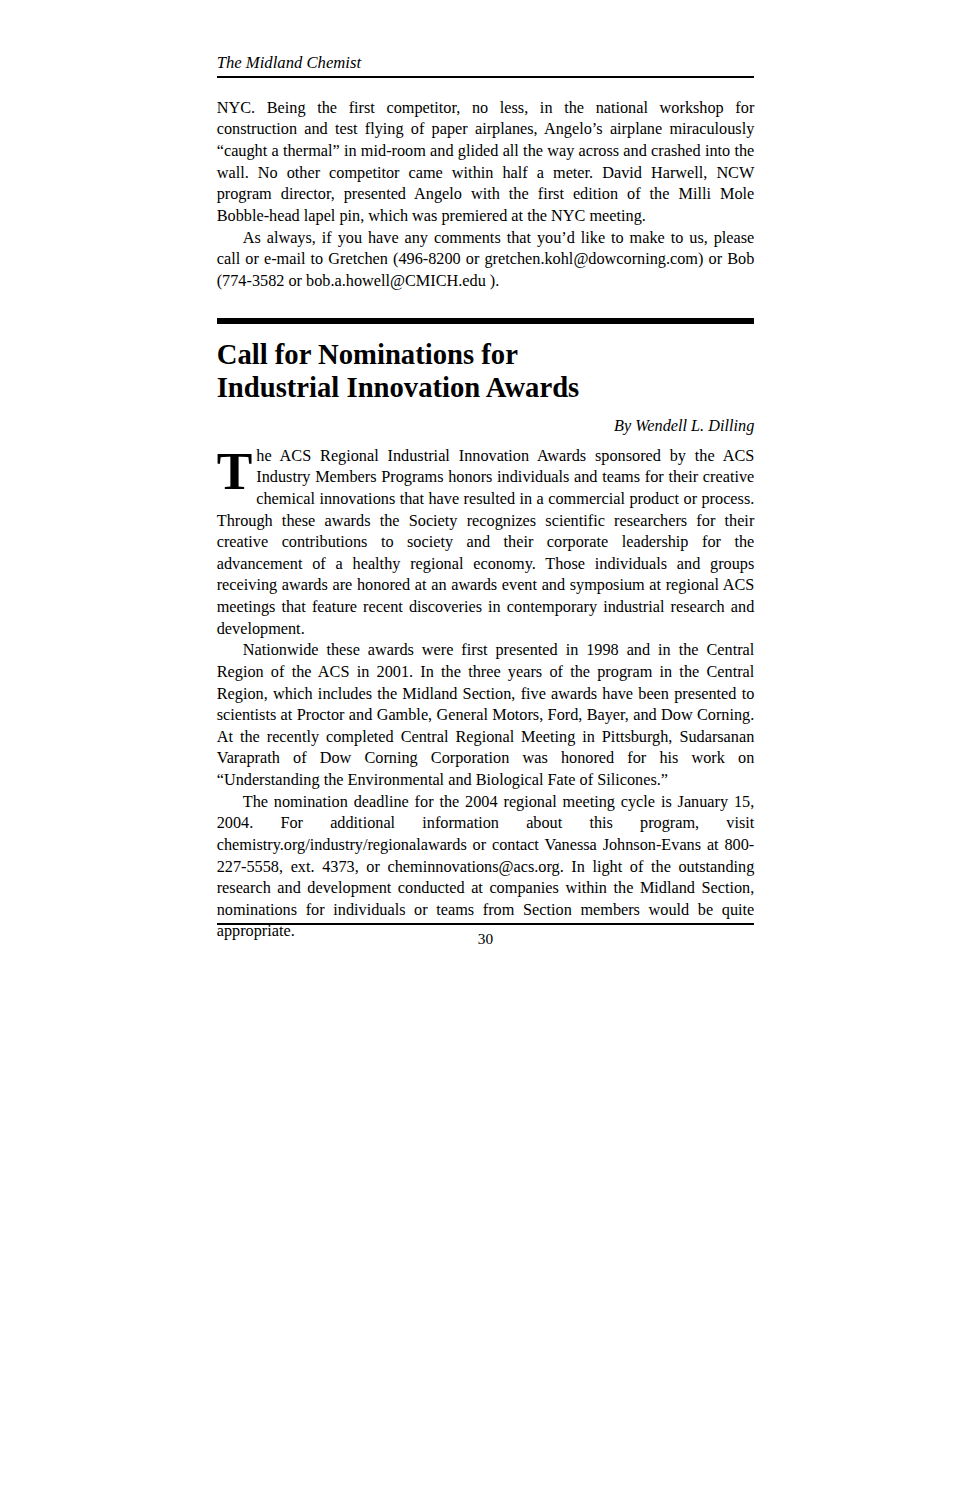The Midland Chemist
NYC. Being the first competitor, no less, in the national workshop for construction and test flying of paper airplanes, Angelo’s airplane miraculously “caught a thermal” in mid-room and glided all the way across and crashed into the wall. No other competitor came within half a meter. David Harwell, NCW program director, presented Angelo with the first edition of the Milli Mole Bobble-head lapel pin, which was premiered at the NYC meeting.
As always, if you have any comments that you’d like to make to us, please call or e-mail to Gretchen (496-8200 or gretchen.kohl@dowcorning.com) or Bob (774-3582 or bob.a.howell@CMICH.edu ).
Call for Nominations for
Industrial Innovation Awards
By Wendell L. Dilling
The ACS Regional Industrial Innovation Awards sponsored by the ACS Industry Members Programs honors individuals and teams for their creative chemical innovations that have resulted in a commercial product or process. Through these awards the Society recognizes scientific researchers for their creative contributions to society and their corporate leadership for the advancement of a healthy regional economy. Those individuals and groups receiving awards are honored at an awards event and symposium at regional ACS meetings that feature recent discoveries in contemporary industrial research and development.
Nationwide these awards were first presented in 1998 and in the Central Region of the ACS in 2001. In the three years of the program in the Central Region, which includes the Midland Section, five awards have been presented to scientists at Proctor and Gamble, General Motors, Ford, Bayer, and Dow Corning. At the recently completed Central Regional Meeting in Pittsburgh, Sudarsanan Varaprath of Dow Corning Corporation was honored for his work on “Understanding the Environmental and Biological Fate of Silicones.”
The nomination deadline for the 2004 regional meeting cycle is January 15, 2004. For additional information about this program, visit chemistry.org/industry/regionalawards or contact Vanessa Johnson-Evans at 800-227-5558, ext. 4373, or cheminnovations@acs.org. In light of the outstanding research and development conducted at companies within the Midland Section, nominations for individuals or teams from Section members would be quite appropriate.
30